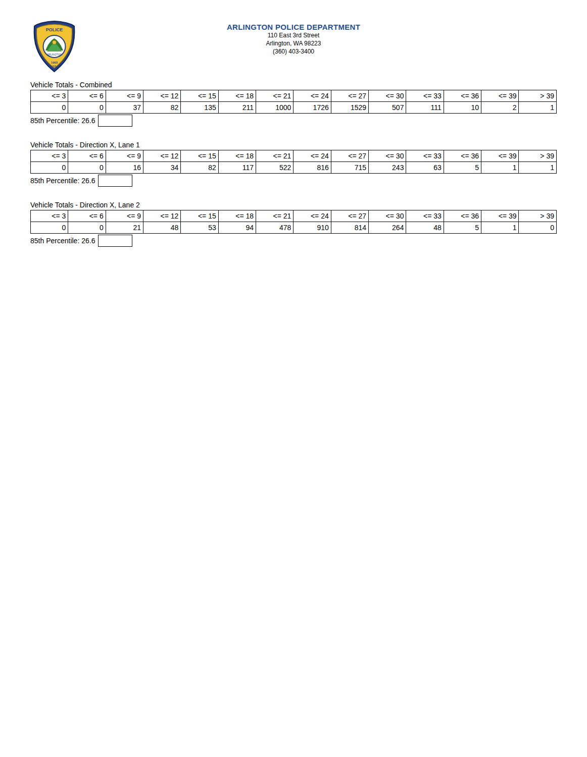POLICE ARLINGTON 1903 WA
ARLINGTON POLICE DEPARTMENT
110 East 3rd Street
Arlington, WA 98223
(360) 403-3400
Vehicle Totals - Combined
| <= 3 | <= 6 | <= 9 | <= 12 | <= 15 | <= 18 | <= 21 | <= 24 | <= 27 | <= 30 | <= 33 | <= 36 | <= 39 | > 39 |
| 0 | 0 | 37 | 82 | 135 | 211 | 1000 | 1726 | 1529 | 507 | 111 | 10 | 2 | 1 |
| 85th Percentile: 26.6 | |
Vehicle Totals - Direction X, Lane 1
| <= 3 | <= 6 | <= 9 | <= 12 | <= 15 | <= 18 | <= 21 | <= 24 | <= 27 | <= 30 | <= 33 | <= 36 | <= 39 | > 39 |
| 0 | 0 | 16 | 34 | 82 | 117 | 522 | 816 | 715 | 243 | 63 | 5 | 1 | 1 |
| 85th Percentile: 26.6 | |
Vehicle Totals - Direction X, Lane 2
| <= 3 | <= 6 | <= 9 | <= 12 | <= 15 | <= 18 | <= 21 | <= 24 | <= 27 | <= 30 | <= 33 | <= 36 | <= 39 | > 39 |
| 0 | 0 | 21 | 48 | 53 | 94 | 478 | 910 | 814 | 264 | 48 | 5 | 1 | 0 |
| 85th Percentile: 26.6 | |